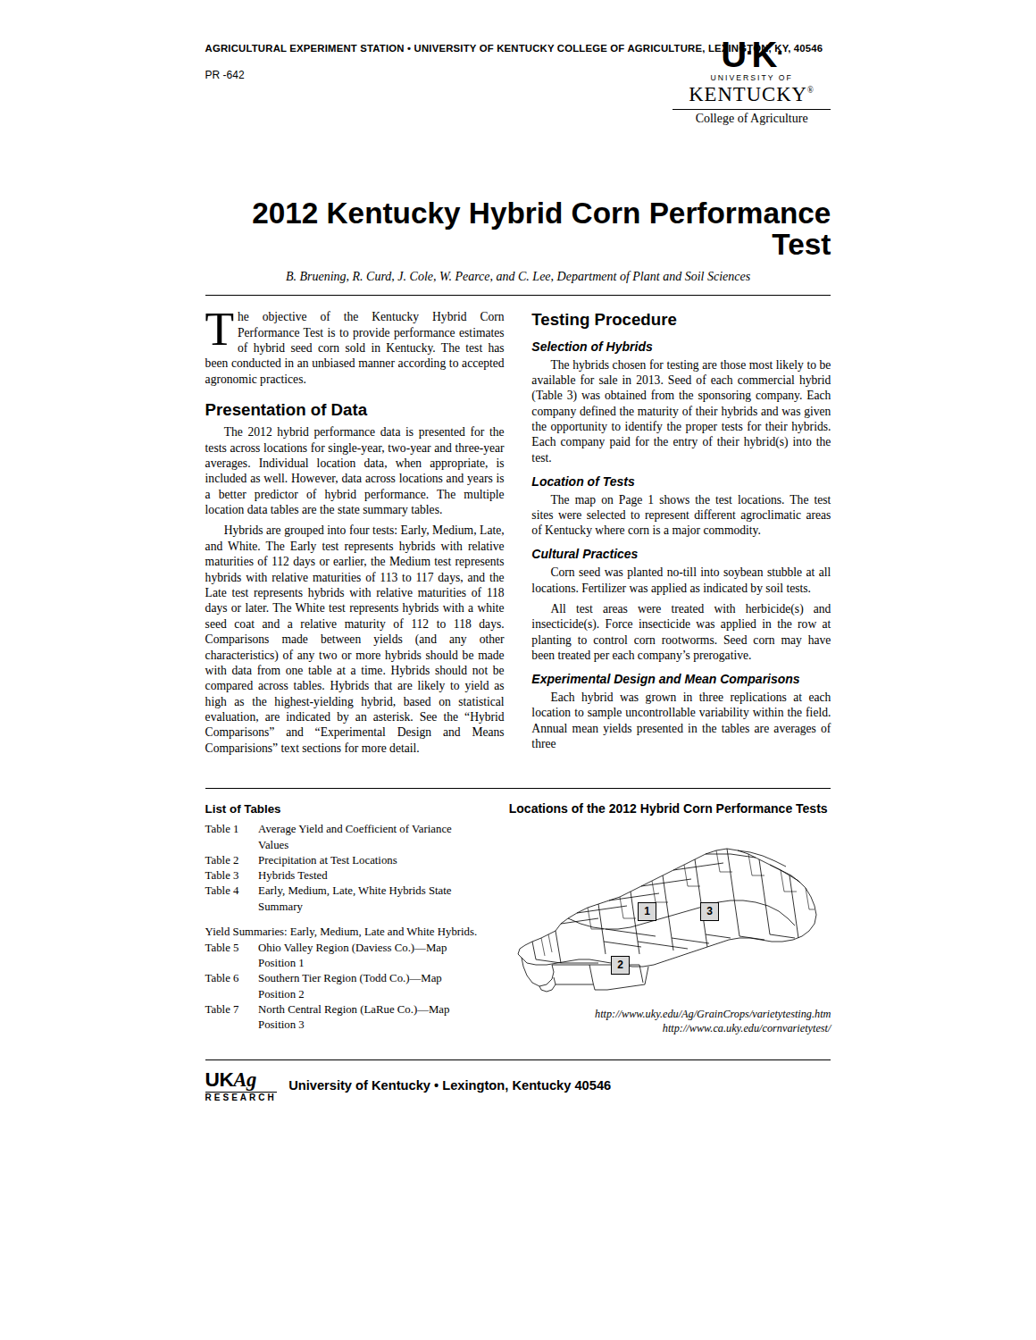AGRICULTURAL EXPERIMENT STATION • UNIVERSITY OF KENTUCKY COLLEGE OF AGRICULTURE, LEXINGTON, KY, 40546
PR -642
U. K.
UNIVERSITY OF
KENTUCKY®
College of Agriculture
2012 Kentucky Hybrid Corn Performance Test
B. Bruening, R. Curd, J. Cole, W. Pearce, and C. Lee, Department of Plant and Soil Sciences
The objective of the Kentucky Hybrid Corn Performance Test is to provide performance estimates of hybrid seed corn sold in Kentucky. The test has been conducted in an unbiased manner according to accepted agronomic practices.
Presentation of Data
The 2012 hybrid performance data is presented for the tests across locations for single-year, two-year and three-year averages. Individual location data, when appropriate, is included as well. However, data across locations and years is a better predictor of hybrid performance. The multiple location data tables are the state summary tables.
Hybrids are grouped into four tests: Early, Medium, Late, and White. The Early test represents hybrids with relative maturities of 112 days or earlier, the Medium test represents hybrids with relative maturities of 113 to 117 days, and the Late test represents hybrids with relative maturities of 118 days or later. The White test represents hybrids with a white seed coat and a relative maturity of 112 to 118 days. Comparisons made between yields (and any other characteristics) of any two or more hybrids should be made with data from one table at a time. Hybrids should not be compared across tables. Hybrids that are likely to yield as high as the highest-yielding hybrid, based on statistical evaluation, are indicated by an asterisk. See the “Hybrid Comparisons” and “Experimental Design and Means Comparisions” text sections for more detail.
Testing Procedure
Selection of Hybrids
The hybrids chosen for testing are those most likely to be available for sale in 2013. Seed of each commercial hybrid (Table 3) was obtained from the sponsoring company. Each company defined the maturity of their hybrids and was given the opportunity to identify the proper tests for their hybrids. Each company paid for the entry of their hybrid(s) into the test.
Location of Tests
The map on Page 1 shows the test locations. The test sites were selected to represent different agroclimatic areas of Kentucky where corn is a major commodity.
Cultural Practices
Corn seed was planted no-till into soybean stubble at all locations. Fertilizer was applied as indicated by soil tests.
All test areas were treated with herbicide(s) and insecticide(s). Force insecticide was applied in the row at planting to control corn rootworms. Seed corn may have been treated per each company’s prerogative.
Experimental Design and Mean Comparisons
Each hybrid was grown in three replications at each location to sample uncontrollable variability within the field. Annual mean yields presented in the tables are averages of three
List of Tables
Table 1 Average Yield and Coefficient of Variance Values
Table 2 Precipitation at Test Locations
Table 3 Hybrids Tested
Table 4 Early, Medium, Late, White Hybrids State Summary
Yield Summaries: Early, Medium, Late and White Hybrids.
Table 5 Ohio Valley Region (Daviess Co.)—Map Position 1
Table 6 Southern Tier Region (Todd Co.)—Map Position 2
Table 7 North Central Region (LaRue Co.)—Map Position 3
Locations of the 2012 Hybrid Corn Performance Tests
1
2
3
http://www.uky.edu/Ag/GrainCrops/varietytesting.htm
http://www.ca.uky.edu/cornvarietytest/
UKAg
RESEARCH
University of Kentucky • Lexington, Kentucky 40546